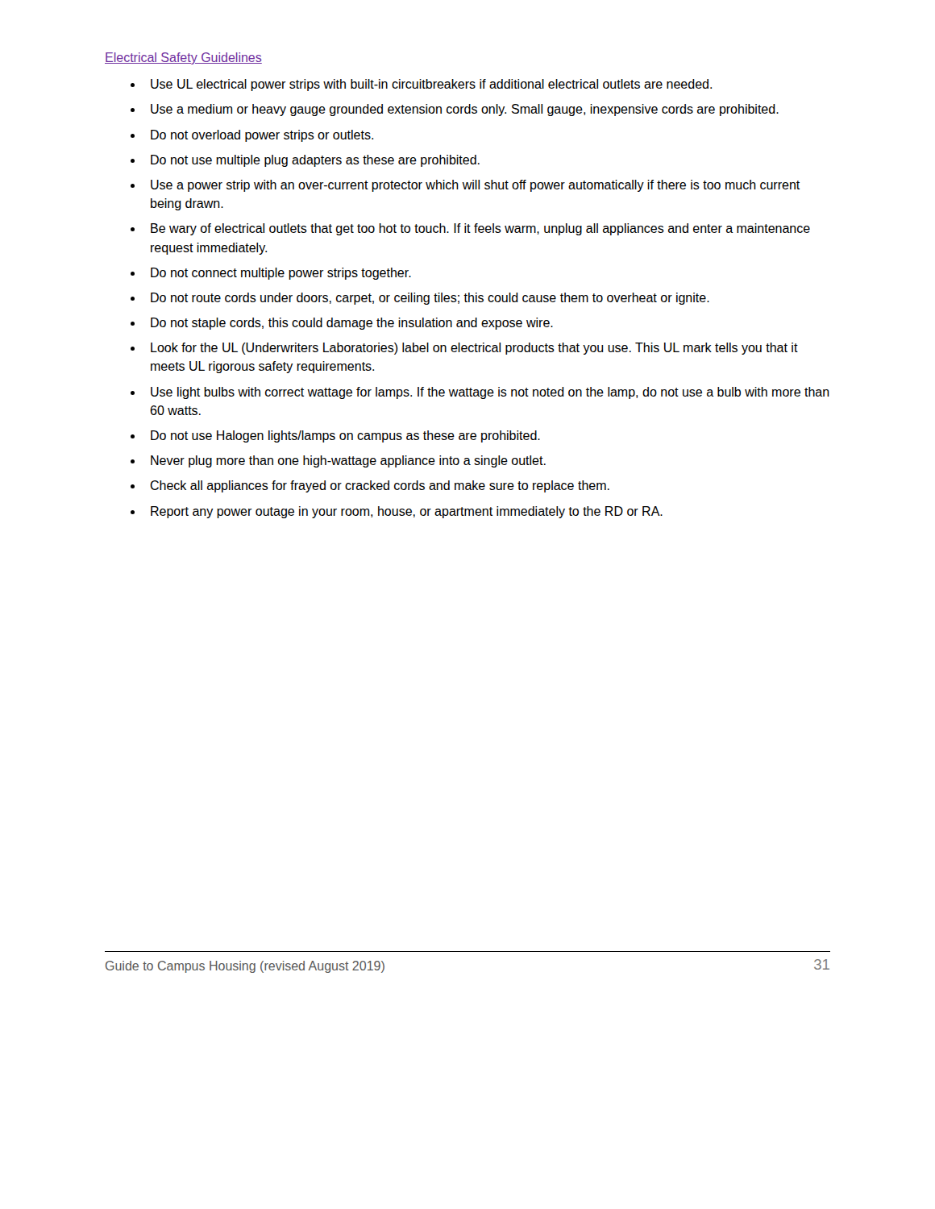Electrical Safety Guidelines
Use UL electrical power strips with built-in circuitbreakers if additional electrical outlets are needed.
Use a medium or heavy gauge grounded extension cords only. Small gauge, inexpensive cords are prohibited.
Do not overload power strips or outlets.
Do not use multiple plug adapters as these are prohibited.
Use a power strip with an over-current protector which will shut off power automatically if there is too much current being drawn.
Be wary of electrical outlets that get too hot to touch. If it feels warm, unplug all appliances and enter a maintenance request immediately.
Do not connect multiple power strips together.
Do not route cords under doors, carpet, or ceiling tiles; this could cause them to overheat or ignite.
Do not staple cords, this could damage the insulation and expose wire.
Look for the UL (Underwriters Laboratories) label on electrical products that you use. This UL mark tells you that it meets UL rigorous safety requirements.
Use light bulbs with correct wattage for lamps. If the wattage is not noted on the lamp, do not use a bulb with more than 60 watts.
Do not use Halogen lights/lamps on campus as these are prohibited.
Never plug more than one high-wattage appliance into a single outlet.
Check all appliances for frayed or cracked cords and make sure to replace them.
Report any power outage in your room, house, or apartment immediately to the RD or RA.
Guide to Campus Housing (revised August 2019)
31